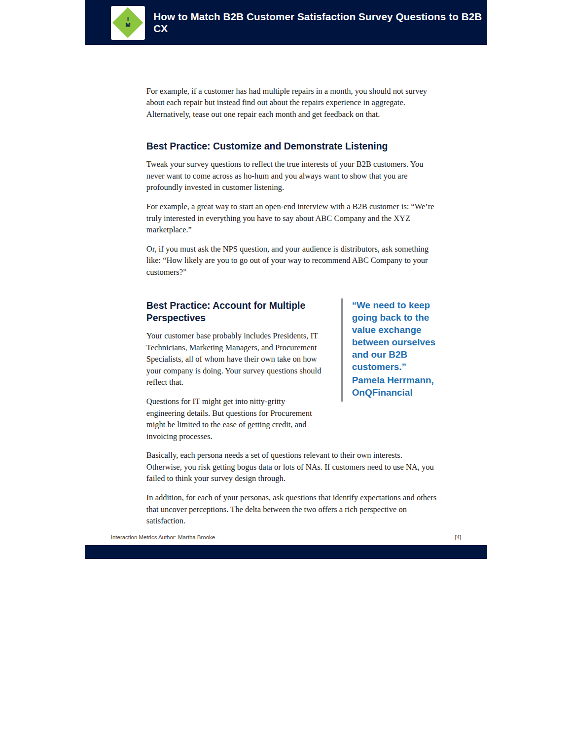I
M
How to Match B2B Customer Satisfaction Survey Questions to B2B CX
For example, if a customer has had multiple repairs in a month, you should not survey about each repair but instead find out about the repairs experience in aggregate. Alternatively, tease out one repair each month and get feedback on that.
Best Practice: Customize and Demonstrate Listening
Tweak your survey questions to reflect the true interests of your B2B customers. You never want to come across as ho-hum and you always want to show that you are profoundly invested in customer listening.
For example, a great way to start an open-end interview with a B2B customer is: “We’re truly interested in everything you have to say about ABC Company and the XYZ marketplace.”
Or, if you must ask the NPS question, and your audience is distributors, ask something like: “How likely are you to go out of your way to recommend ABC Company to your customers?”
Best Practice: Account for Multiple Perspectives
Your customer base probably includes Presidents, IT Technicians, Marketing Managers, and Procurement Specialists, all of whom have their own take on how your company is doing. Your survey questions should reflect that.
Questions for IT might get into nitty-gritty engineering details. But questions for Procurement might be limited to the ease of getting credit, and invoicing processes.
“We need to keep going back to the value exchange between ourselves and our B2B customers.” Pamela Herrmann, OnQFinancial
Basically, each persona needs a set of questions relevant to their own interests. Otherwise, you risk getting bogus data or lots of NAs. If customers need to use NA, you failed to think your survey design through.
In addition, for each of your personas, ask questions that identify expectations and others that uncover perceptions. The delta between the two offers a rich perspective on satisfaction.
Interaction Metrics Author: Martha Brooke [4]